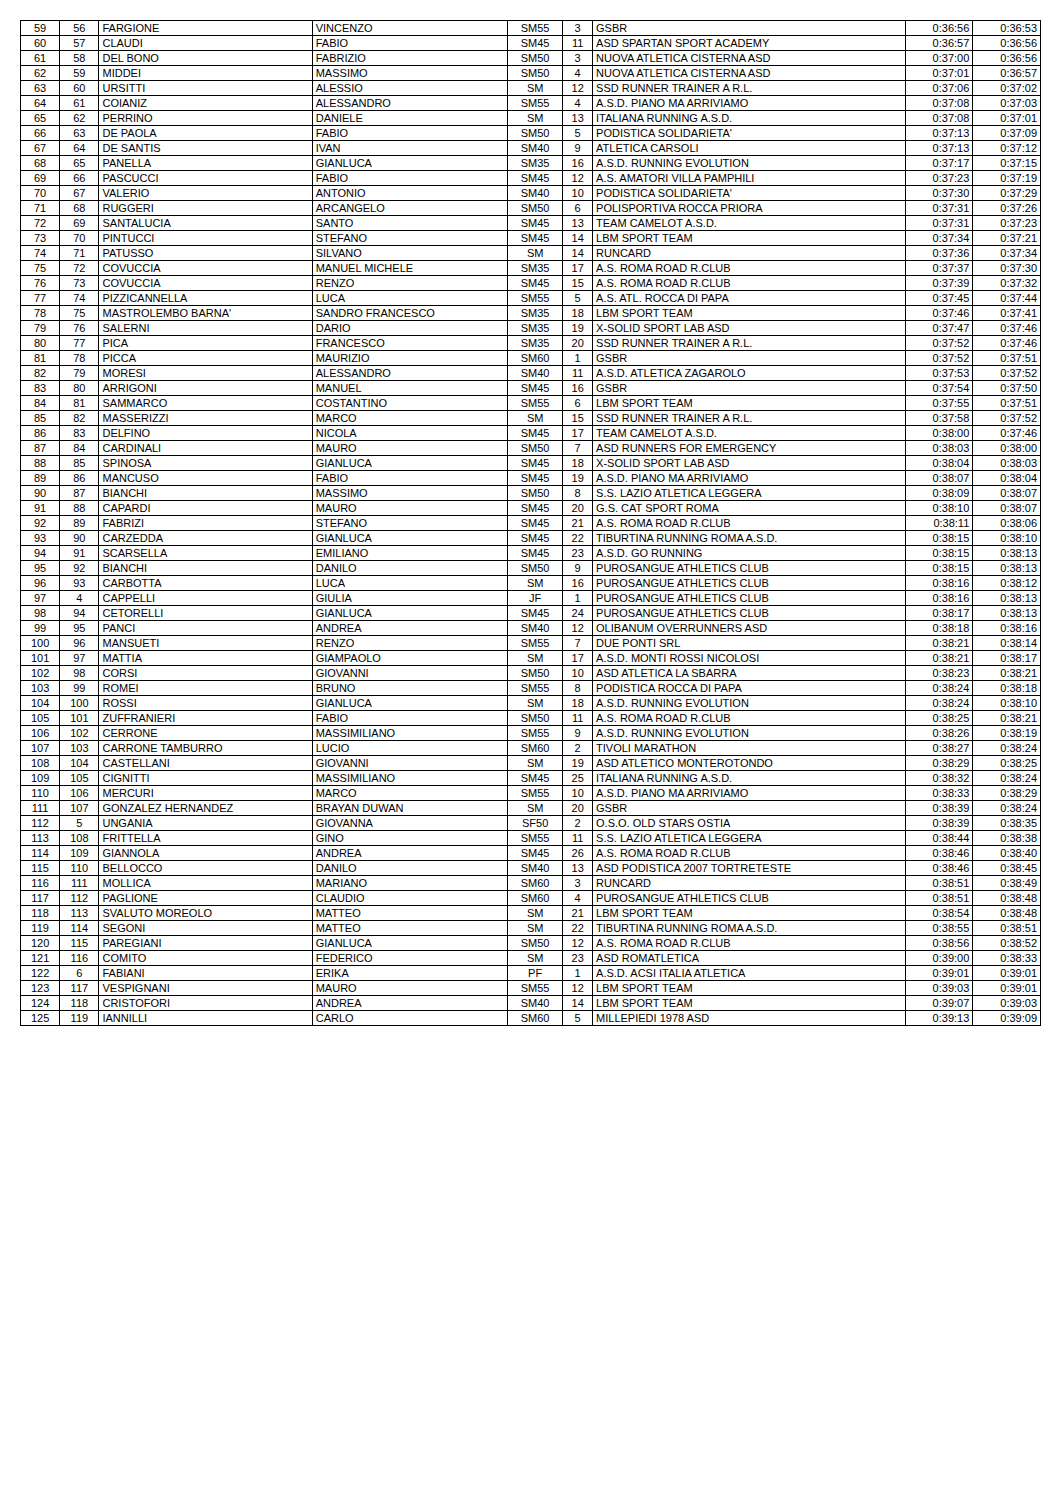| 59 | 56 | FARGIONE | VINCENZO | SM55 | 3 | GSBR | 0:36:56 | 0:36:53 |
| 60 | 57 | CLAUDI | FABIO | SM45 | 11 | ASD SPARTAN SPORT ACADEMY | 0:36:57 | 0:36:56 |
| 61 | 58 | DEL BONO | FABRIZIO | SM50 | 3 | NUOVA ATLETICA CISTERNA ASD | 0:37:00 | 0:36:56 |
| 62 | 59 | MIDDEI | MASSIMO | SM50 | 4 | NUOVA ATLETICA CISTERNA ASD | 0:37:01 | 0:36:57 |
| 63 | 60 | URSITTI | ALESSIO | SM | 12 | SSD RUNNER TRAINER A R.L. | 0:37:06 | 0:37:02 |
| 64 | 61 | COIANIZ | ALESSANDRO | SM55 | 4 | A.S.D. PIANO MA ARRIVIAMO | 0:37:08 | 0:37:03 |
| 65 | 62 | PERRINO | DANIELE | SM | 13 | ITALIANA RUNNING A.S.D. | 0:37:08 | 0:37:01 |
| 66 | 63 | DE PAOLA | FABIO | SM50 | 5 | PODISTICA SOLIDARIETA' | 0:37:13 | 0:37:09 |
| 67 | 64 | DE SANTIS | IVAN | SM40 | 9 | ATLETICA CARSOLI | 0:37:13 | 0:37:12 |
| 68 | 65 | PANELLA | GIANLUCA | SM35 | 16 | A.S.D. RUNNING EVOLUTION | 0:37:17 | 0:37:15 |
| 69 | 66 | PASCUCCI | FABIO | SM45 | 12 | A.S. AMATORI VILLA PAMPHILI | 0:37:23 | 0:37:19 |
| 70 | 67 | VALERIO | ANTONIO | SM40 | 10 | PODISTICA SOLIDARIETA' | 0:37:30 | 0:37:29 |
| 71 | 68 | RUGGERI | ARCANGELO | SM50 | 6 | POLISPORTIVA ROCCA PRIORA | 0:37:31 | 0:37:26 |
| 72 | 69 | SANTALUCIA | SANTO | SM45 | 13 | TEAM CAMELOT A.S.D. | 0:37:31 | 0:37:23 |
| 73 | 70 | PINTUCCI | STEFANO | SM45 | 14 | LBM SPORT TEAM | 0:37:34 | 0:37:21 |
| 74 | 71 | PATUSSO | SILVANO | SM | 14 | RUNCARD | 0:37:36 | 0:37:34 |
| 75 | 72 | COVUCCIA | MANUEL MICHELE | SM35 | 17 | A.S. ROMA ROAD R.CLUB | 0:37:37 | 0:37:30 |
| 76 | 73 | COVUCCIA | RENZO | SM45 | 15 | A.S. ROMA ROAD R.CLUB | 0:37:39 | 0:37:32 |
| 77 | 74 | PIZZICANNELLA | LUCA | SM55 | 5 | A.S. ATL. ROCCA DI PAPA | 0:37:45 | 0:37:44 |
| 78 | 75 | MASTROLEMBO BARNA' | SANDRO FRANCESCO | SM35 | 18 | LBM SPORT TEAM | 0:37:46 | 0:37:41 |
| 79 | 76 | SALERNI | DARIO | SM35 | 19 | X-SOLID SPORT LAB ASD | 0:37:47 | 0:37:46 |
| 80 | 77 | PICA | FRANCESCO | SM35 | 20 | SSD RUNNER TRAINER A R.L. | 0:37:52 | 0:37:46 |
| 81 | 78 | PICCA | MAURIZIO | SM60 | 1 | GSBR | 0:37:52 | 0:37:51 |
| 82 | 79 | MORESI | ALESSANDRO | SM40 | 11 | A.S.D. ATLETICA ZAGAROLO | 0:37:53 | 0:37:52 |
| 83 | 80 | ARRIGONI | MANUEL | SM45 | 16 | GSBR | 0:37:54 | 0:37:50 |
| 84 | 81 | SAMMARCO | COSTANTINO | SM55 | 6 | LBM SPORT TEAM | 0:37:55 | 0:37:51 |
| 85 | 82 | MASSERIZZI | MARCO | SM | 15 | SSD RUNNER TRAINER A R.L. | 0:37:58 | 0:37:52 |
| 86 | 83 | DELFINO | NICOLA | SM45 | 17 | TEAM CAMELOT A.S.D. | 0:38:00 | 0:37:46 |
| 87 | 84 | CARDINALI | MAURO | SM50 | 7 | ASD RUNNERS FOR EMERGENCY | 0:38:03 | 0:38:00 |
| 88 | 85 | SPINOSA | GIANLUCA | SM45 | 18 | X-SOLID SPORT LAB ASD | 0:38:04 | 0:38:03 |
| 89 | 86 | MANCUSO | FABIO | SM45 | 19 | A.S.D. PIANO MA ARRIVIAMO | 0:38:07 | 0:38:04 |
| 90 | 87 | BIANCHI | MASSIMO | SM50 | 8 | S.S. LAZIO ATLETICA LEGGERA | 0:38:09 | 0:38:07 |
| 91 | 88 | CAPARDI | MAURO | SM45 | 20 | G.S. CAT SPORT ROMA | 0:38:10 | 0:38:07 |
| 92 | 89 | FABRIZI | STEFANO | SM45 | 21 | A.S. ROMA ROAD R.CLUB | 0:38:11 | 0:38:06 |
| 93 | 90 | CARZEDDA | GIANLUCA | SM45 | 22 | TIBURTINA RUNNING ROMA A.S.D. | 0:38:15 | 0:38:10 |
| 94 | 91 | SCARSELLA | EMILIANO | SM45 | 23 | A.S.D. GO RUNNING | 0:38:15 | 0:38:13 |
| 95 | 92 | BIANCHI | DANILO | SM50 | 9 | PUROSANGUE ATHLETICS CLUB | 0:38:15 | 0:38:13 |
| 96 | 93 | CARBOTTA | LUCA | SM | 16 | PUROSANGUE ATHLETICS CLUB | 0:38:16 | 0:38:12 |
| 97 | 4 | CAPPELLI | GIULIA | JF | 1 | PUROSANGUE ATHLETICS CLUB | 0:38:16 | 0:38:13 |
| 98 | 94 | CETORELLI | GIANLUCA | SM45 | 24 | PUROSANGUE ATHLETICS CLUB | 0:38:17 | 0:38:13 |
| 99 | 95 | PANCI | ANDREA | SM40 | 12 | OLIBANUM OVERRUNNERS ASD | 0:38:18 | 0:38:16 |
| 100 | 96 | MANSUETI | RENZO | SM55 | 7 | DUE PONTI SRL | 0:38:21 | 0:38:14 |
| 101 | 97 | MATTIA | GIAMPAOLO | SM | 17 | A.S.D. MONTI ROSSI NICOLOSI | 0:38:21 | 0:38:17 |
| 102 | 98 | CORSI | GIOVANNI | SM50 | 10 | ASD ATLETICA LA SBARRA | 0:38:23 | 0:38:21 |
| 103 | 99 | ROMEI | BRUNO | SM55 | 8 | PODISTICA ROCCA DI PAPA | 0:38:24 | 0:38:18 |
| 104 | 100 | ROSSI | GIANLUCA | SM | 18 | A.S.D. RUNNING EVOLUTION | 0:38:24 | 0:38:10 |
| 105 | 101 | ZUFFRANIERI | FABIO | SM50 | 11 | A.S. ROMA ROAD R.CLUB | 0:38:25 | 0:38:21 |
| 106 | 102 | CERRONE | MASSIMILIANO | SM55 | 9 | A.S.D. RUNNING EVOLUTION | 0:38:26 | 0:38:19 |
| 107 | 103 | CARRONE TAMBURRO | LUCIO | SM60 | 2 | TIVOLI MARATHON | 0:38:27 | 0:38:24 |
| 108 | 104 | CASTELLANI | GIOVANNI | SM | 19 | ASD ATLETICO MONTEROTONDO | 0:38:29 | 0:38:25 |
| 109 | 105 | CIGNITTI | MASSIMILIANO | SM45 | 25 | ITALIANA RUNNING A.S.D. | 0:38:32 | 0:38:24 |
| 110 | 106 | MERCURI | MARCO | SM55 | 10 | A.S.D. PIANO MA ARRIVIAMO | 0:38:33 | 0:38:29 |
| 111 | 107 | GONZALEZ HERNANDEZ | BRAYAN DUWAN | SM | 20 | GSBR | 0:38:39 | 0:38:24 |
| 112 | 5 | UNGANIA | GIOVANNA | SF50 | 2 | O.S.O. OLD STARS OSTIA | 0:38:39 | 0:38:35 |
| 113 | 108 | FRITTELLA | GINO | SM55 | 11 | S.S. LAZIO ATLETICA LEGGERA | 0:38:44 | 0:38:38 |
| 114 | 109 | GIANNOLA | ANDREA | SM45 | 26 | A.S. ROMA ROAD R.CLUB | 0:38:46 | 0:38:40 |
| 115 | 110 | BELLOCCO | DANILO | SM40 | 13 | ASD PODISTICA 2007 TORTRETESTE | 0:38:46 | 0:38:45 |
| 116 | 111 | MOLLICA | MARIANO | SM60 | 3 | RUNCARD | 0:38:51 | 0:38:49 |
| 117 | 112 | PAGLIONE | CLAUDIO | SM60 | 4 | PUROSANGUE ATHLETICS CLUB | 0:38:51 | 0:38:48 |
| 118 | 113 | SVALUTO MOREOLO | MATTEO | SM | 21 | LBM SPORT TEAM | 0:38:54 | 0:38:48 |
| 119 | 114 | SEGONI | MATTEO | SM | 22 | TIBURTINA RUNNING ROMA A.S.D. | 0:38:55 | 0:38:51 |
| 120 | 115 | PAREGIANI | GIANLUCA | SM50 | 12 | A.S. ROMA ROAD R.CLUB | 0:38:56 | 0:38:52 |
| 121 | 116 | COMITO | FEDERICO | SM | 23 | ASD ROMATLETICA | 0:39:00 | 0:38:33 |
| 122 | 6 | FABIANI | ERIKA | PF | 1 | A.S.D. ACSI ITALIA ATLETICA | 0:39:01 | 0:39:01 |
| 123 | 117 | VESPIGNANI | MAURO | SM55 | 12 | LBM SPORT TEAM | 0:39:03 | 0:39:01 |
| 124 | 118 | CRISTOFORI | ANDREA | SM40 | 14 | LBM SPORT TEAM | 0:39:07 | 0:39:03 |
| 125 | 119 | IANNILLI | CARLO | SM60 | 5 | MILLEPIEDI 1978 ASD | 0:39:13 | 0:39:09 |